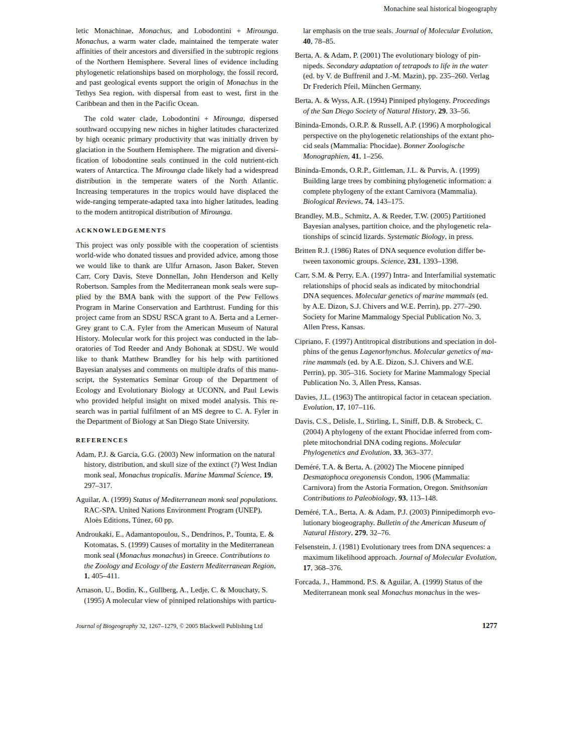Monachine seal historical biogeography
letic Monachinae, Monachus, and Lobodontini + Mirounga. Monachus, a warm water clade, maintained the temperate water affinities of their ancestors and diversified in the subtropic regions of the Northern Hemisphere. Several lines of evidence including phylogenetic relationships based on morphology, the fossil record, and past geological events support the origin of Monachus in the Tethys Sea region, with dispersal from east to west, first in the Caribbean and then in the Pacific Ocean.
The cold water clade, Lobodontini + Mirounga, dispersed southward occupying new niches in higher latitudes characterized by high oceanic primary productivity that was initially driven by glaciation in the Southern Hemisphere. The migration and diversification of lobodontine seals continued in the cold nutrient-rich waters of Antarctica. The Mirounga clade likely had a widespread distribution in the temperate waters of the North Atlantic. Increasing temperatures in the tropics would have displaced the wide-ranging temperate-adapted taxa into higher latitudes, leading to the modern antitropical distribution of Mirounga.
Acknowledgements
This project was only possible with the cooperation of scientists world-wide who donated tissues and provided advice, among those we would like to thank are Ulfur Arnason, Jason Baker, Steven Carr, Cory Davis, Steve Donnellan, John Henderson and Kelly Robertson. Samples from the Mediterranean monk seals were supplied by the BMA bank with the support of the Pew Fellows Program in Marine Conservation and Earthtrust. Funding for this project came from an SDSU RSCA grant to A. Berta and a Lerner-Grey grant to C.A. Fyler from the American Museum of Natural History. Molecular work for this project was conducted in the laboratories of Tod Reeder and Andy Bohonak at SDSU. We would like to thank Matthew Brandley for his help with partitioned Bayesian analyses and comments on multiple drafts of this manuscript, the Systematics Seminar Group of the Department of Ecology and Evolutionary Biology at UCONN, and Paul Lewis who provided helpful insight on mixed model analysis. This research was in partial fulfilment of an MS degree to C. A. Fyler in the Department of Biology at San Diego State University.
References
Adam, P.J. & Garcia, G.G. (2003) New information on the natural history, distribution, and skull size of the extinct (?) West Indian monk seal, Monachus tropicalis. Marine Mammal Science, 19, 297–317.
Aguilar, A. (1999) Status of Mediterranean monk seal populations. RAC-SPA. United Nations Environment Program (UNEP), Aloès Editions, Túnez, 60 pp.
Androukaki, E., Adamantopoulou, S., Dendrinos, P., Tounta, E. & Kotomatas, S. (1999) Causes of mortality in the Mediterranean monk seal (Monachus monachus) in Greece. Contributions to the Zoology and Ecology of the Eastern Mediterranean Region, 1, 405–411.
Arnason, U., Bodin, K., Gullberg, A., Ledje, C. & Mouchaty, S. (1995) A molecular view of pinniped relationships with particular emphasis on the true seals. Journal of Molecular Evolution, 40, 78–85.
Berta, A. & Adam, P. (2001) The evolutionary biology of pinnipeds. Secondary adaptation of tetrapods to life in the water (ed. by V. de Buffrenil and J.-M. Mazin), pp. 235–260. Verlag Dr Frederich Pfeil, München Germany.
Berta, A. & Wyss, A.R. (1994) Pinniped phylogeny. Proceedings of the San Diego Society of Natural History, 29, 33–56.
Bininda-Emonds, O.R.P. & Russell, A.P. (1996) A morphological perspective on the phylogenetic relationships of the extant phocid seals (Mammalia: Phocidae). Bonner Zoologische Monographien, 41, 1–256.
Bininda-Emonds, O.R.P., Gittleman, J.L. & Purvis, A. (1999) Building large trees by combining phylogenetic information: a complete phylogeny of the extant Carnivora (Mammalia). Biological Reviews, 74, 143–175.
Brandley, M.B., Schmitz, A. & Reeder, T.W. (2005) Partitioned Bayesian analyses, partition choice, and the phylogenetic relationships of scincid lizards. Systematic Biology, in press.
Britten R.J. (1986) Rates of DNA sequence evolution differ between taxonomic groups. Science, 231, 1393–1398.
Carr, S.M. & Perry, E.A. (1997) Intra- and Interfamilial systematic relationships of phocid seals as indicated by mitochondrial DNA sequences. Molecular genetics of marine mammals (ed. by A.E. Dizon, S.J. Chivers and W.E. Perrin), pp. 277–290. Society for Marine Mammalogy Special Publication No. 3, Allen Press, Kansas.
Cipriano, F. (1997) Antitropical distributions and speciation in dolphins of the genus Lagenorhynchus. Molecular genetics of marine mammals (ed. by A.E. Dizon, S.J. Chivers and W.E. Perrin), pp. 305–316. Society for Marine Mammalogy Special Publication No. 3, Allen Press, Kansas.
Davies, J.L. (1963) The antitropical factor in cetacean speciation. Evolution, 17, 107–116.
Davis, C.S., Delisle, I., Stirling, I., Siniff, D.B. & Strobeck, C. (2004) A phylogeny of the extant Phocidae inferred from complete mitochondrial DNA coding regions. Molecular Phylogenetics and Evolution, 33, 363–377.
Deméré, T.A. & Berta, A. (2002) The Miocene pinniped Desmatophoca oregonensis Condon, 1906 (Mammalia: Carnivora) from the Astoria Formation, Oregon. Smithsonian Contributions to Paleobiology, 93, 113–148.
Deméré, T.A., Berta, A. & Adam, P.J. (2003) Pinnipedimorph evolutionary biogeography. Bulletin of the American Museum of Natural History, 279, 32–76.
Felsenstein, J. (1981) Evolutionary trees from DNA sequences: a maximum likelihood approach. Journal of Molecular Evolution, 17, 368–376.
Forcada, J., Hammond, P.S. & Aguilar, A. (1999) Status of the Mediterranean monk seal Monachus monachus in the wes-
Journal of Biogeography 32, 1267–1279, © 2005 Blackwell Publishing Ltd
1277